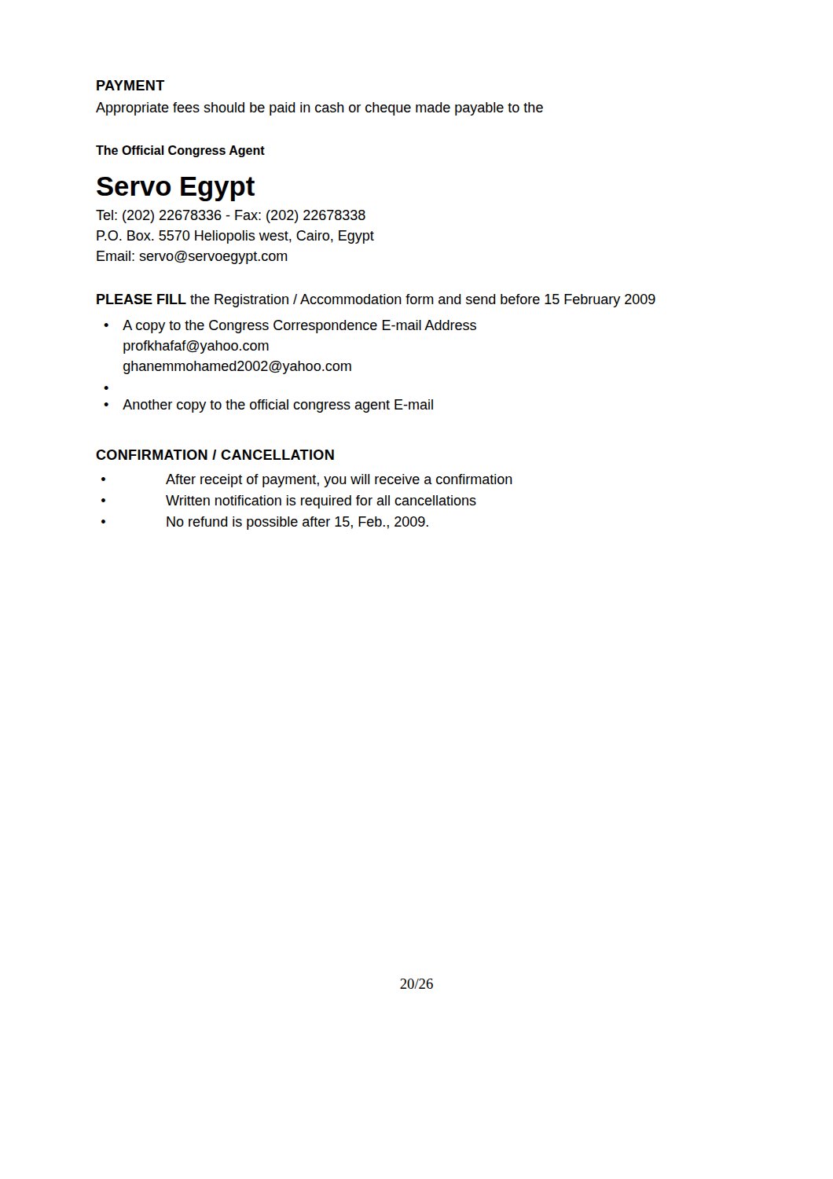PAYMENT
Appropriate fees should be paid in cash or cheque made payable to the
The Official Congress Agent
Servo Egypt
Tel: (202) 22678336 - Fax: (202) 22678338
P.O. Box. 5570 Heliopolis west, Cairo, Egypt
Email: servo@servoegypt.com
PLEASE FILL the Registration / Accommodation form and send before 15 February 2009
A copy to the Congress Correspondence E-mail Address
profkhafaf@yahoo.com
ghanemmohamed2002@yahoo.com
Another copy to the official congress agent E-mail
CONFIRMATION / CANCELLATION
| • | After receipt of payment, you will receive a confirmation |
| • | Written notification is required for all cancellations |
| • | No refund is possible after 15, Feb., 2009. |
20/26